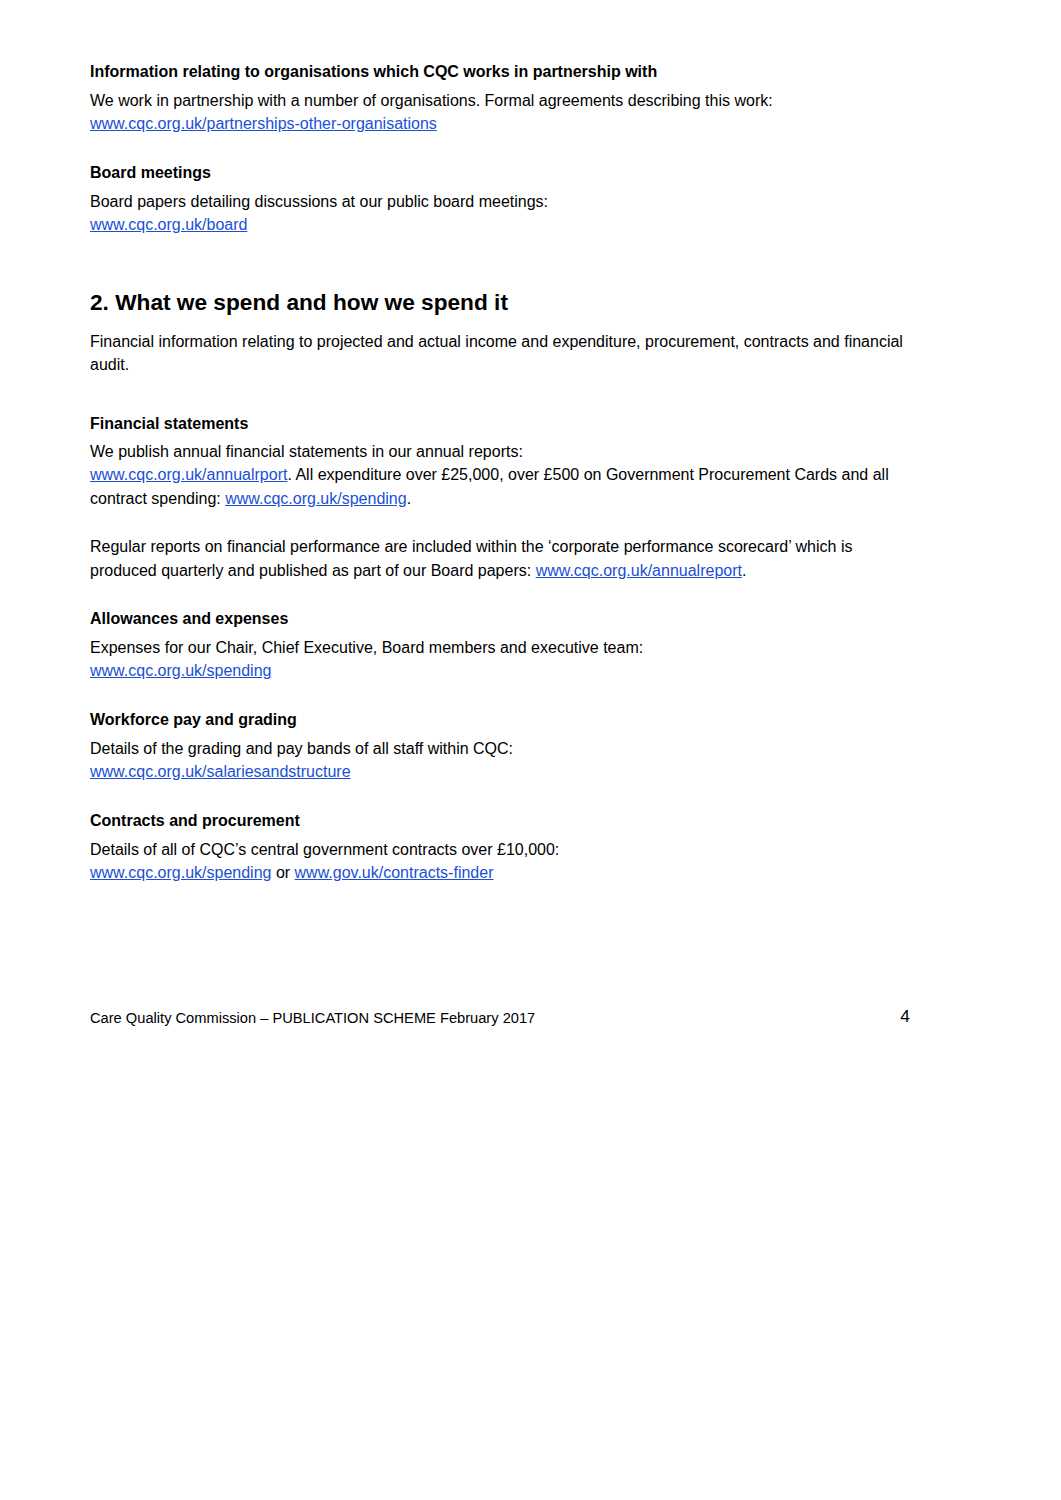Information relating to organisations which CQC works in partnership with
We work in partnership with a number of organisations. Formal agreements describing this work: www.cqc.org.uk/partnerships-other-organisations
Board meetings
Board papers detailing discussions at our public board meetings:
www.cqc.org.uk/board
2. What we spend and how we spend it
Financial information relating to projected and actual income and expenditure, procurement, contracts and financial audit.
Financial statements
We publish annual financial statements in our annual reports:
www.cqc.org.uk/annualrport. All expenditure over £25,000, over £500 on Government Procurement Cards and all contract spending: www.cqc.org.uk/spending.
Regular reports on financial performance are included within the ‘corporate performance scorecard’ which is produced quarterly and published as part of our Board papers: www.cqc.org.uk/annualreport.
Allowances and expenses
Expenses for our Chair, Chief Executive, Board members and executive team:
www.cqc.org.uk/spending
Workforce pay and grading
Details of the grading and pay bands of all staff within CQC:
www.cqc.org.uk/salariesandstructure
Contracts and procurement
Details of all of CQC’s central government contracts over £10,000:
www.cqc.org.uk/spending or www.gov.uk/contracts-finder
Care Quality Commission – PUBLICATION SCHEME February 2017 4